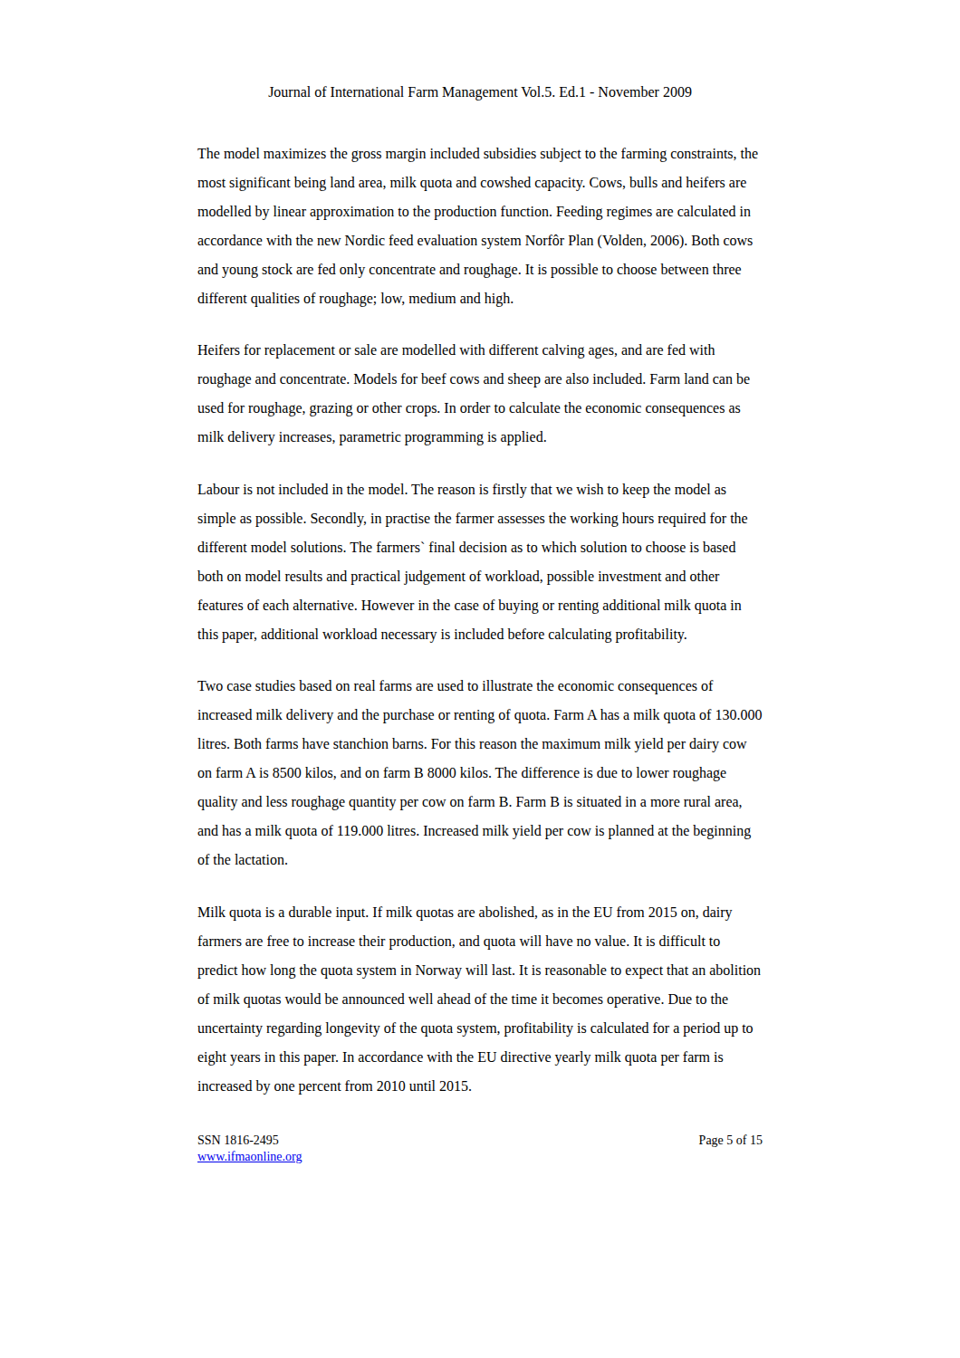Journal of International Farm Management Vol.5. Ed.1 - November 2009
The model maximizes the gross margin included subsidies subject to the farming constraints, the most significant being land area, milk quota and cowshed capacity. Cows, bulls and heifers are modelled by linear approximation to the production function. Feeding regimes are calculated in accordance with the new Nordic feed evaluation system Norfôr Plan (Volden, 2006). Both cows and young stock are fed only concentrate and roughage. It is possible to choose between three different qualities of roughage; low, medium and high.
Heifers for replacement or sale are modelled with different calving ages, and are fed with roughage and concentrate. Models for beef cows and sheep are also included. Farm land can be used for roughage, grazing or other crops. In order to calculate the economic consequences as milk delivery increases, parametric programming is applied.
Labour is not included in the model. The reason is firstly that we wish to keep the model as simple as possible. Secondly, in practise the farmer assesses the working hours required for the different model solutions. The farmers` final decision as to which solution to choose is based both on model results and practical judgement of workload, possible investment and other features of each alternative. However in the case of buying or renting additional milk quota in this paper, additional workload necessary is included before calculating profitability.
Two case studies based on real farms are used to illustrate the economic consequences of increased milk delivery and the purchase or renting of quota. Farm A has a milk quota of 130.000 litres. Both farms have stanchion barns. For this reason the maximum milk yield per dairy cow on farm A is 8500 kilos, and on farm B 8000 kilos. The difference is due to lower roughage quality and less roughage quantity per cow on farm B. Farm B is situated in a more rural area, and has a milk quota of 119.000 litres. Increased milk yield per cow is planned at the beginning of the lactation.
Milk quota is a durable input. If milk quotas are abolished, as in the EU from 2015 on, dairy farmers are free to increase their production, and quota will have no value. It is difficult to predict how long the quota system in Norway will last. It is reasonable to expect that an abolition of milk quotas would be announced well ahead of the time it becomes operative. Due to the uncertainty regarding longevity of the quota system, profitability is calculated for a period up to eight years in this paper. In accordance with the EU directive yearly milk quota per farm is increased by one percent from 2010 until 2015.
SSN 1816-2495
www.ifmaonline.org
Page 5 of 15